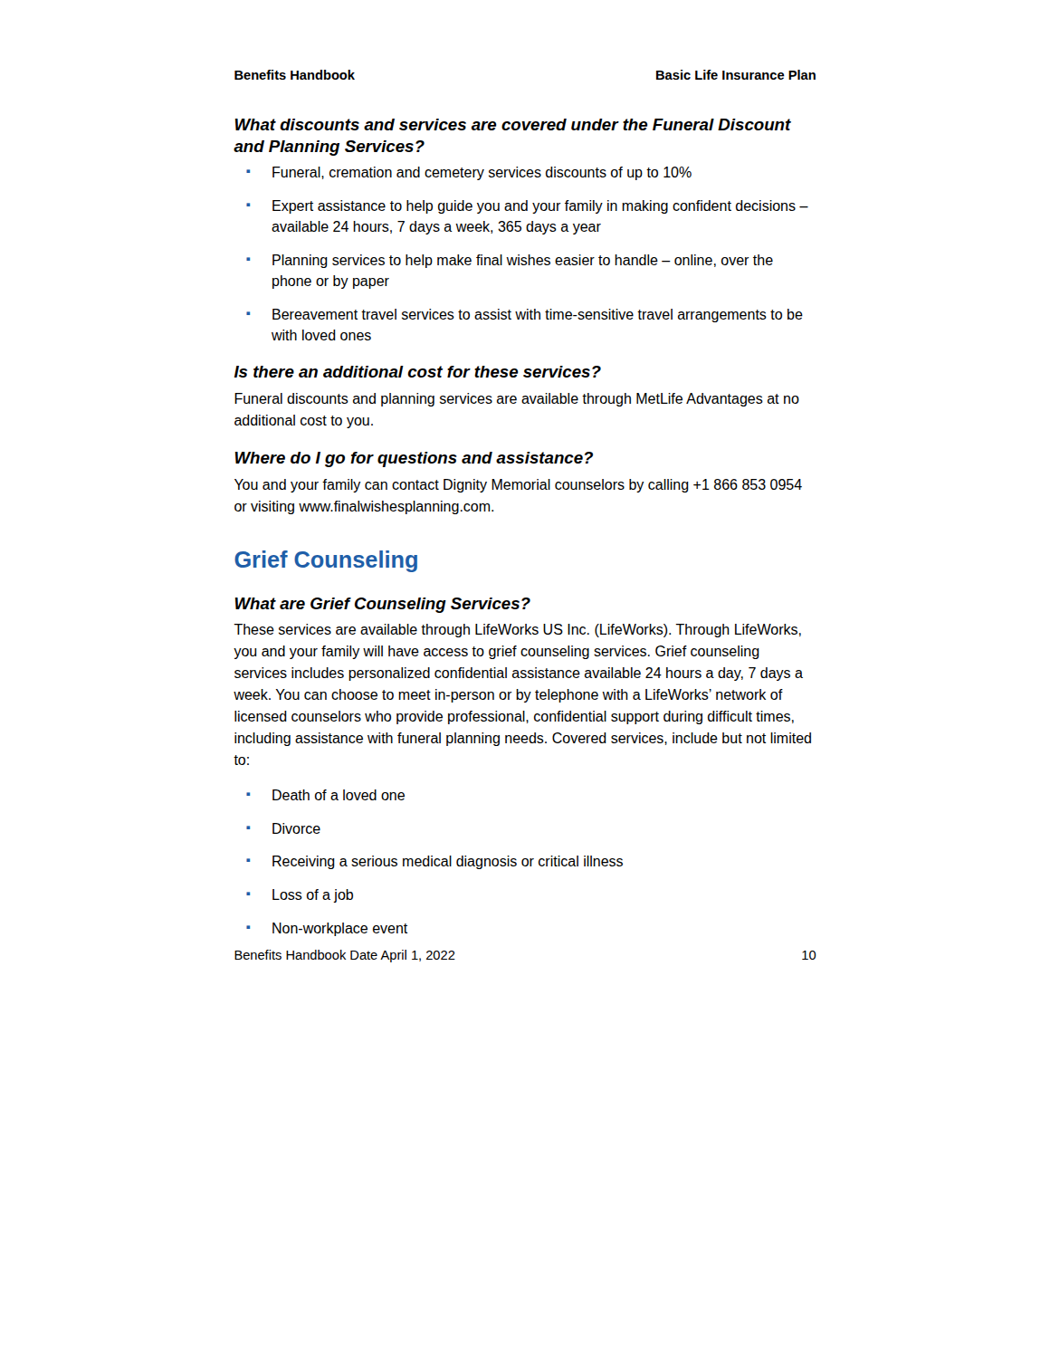Benefits Handbook
Basic Life Insurance Plan
What discounts and services are covered under the Funeral Discount and Planning Services?
Funeral, cremation and cemetery services discounts of up to 10%
Expert assistance to help guide you and your family in making confident decisions – available 24 hours, 7 days a week, 365 days a year
Planning services to help make final wishes easier to handle – online, over the phone or by paper
Bereavement travel services to assist with time-sensitive travel arrangements to be with loved ones
Is there an additional cost for these services?
Funeral discounts and planning services are available through MetLife Advantages at no additional cost to you.
Where do I go for questions and assistance?
You and your family can contact Dignity Memorial counselors by calling +1 866 853 0954 or visiting www.finalwishesplanning.com.
Grief Counseling
What are Grief Counseling Services?
These services are available through LifeWorks US Inc. (LifeWorks). Through LifeWorks, you and your family will have access to grief counseling services. Grief counseling services includes personalized confidential assistance available 24 hours a day, 7 days a week. You can choose to meet in-person or by telephone with a LifeWorks’ network of licensed counselors who provide professional, confidential support during difficult times, including assistance with funeral planning needs. Covered services, include but not limited to:
Death of a loved one
Divorce
Receiving a serious medical diagnosis or critical illness
Loss of a job
Non-workplace event
Benefits Handbook Date April 1, 2022
10